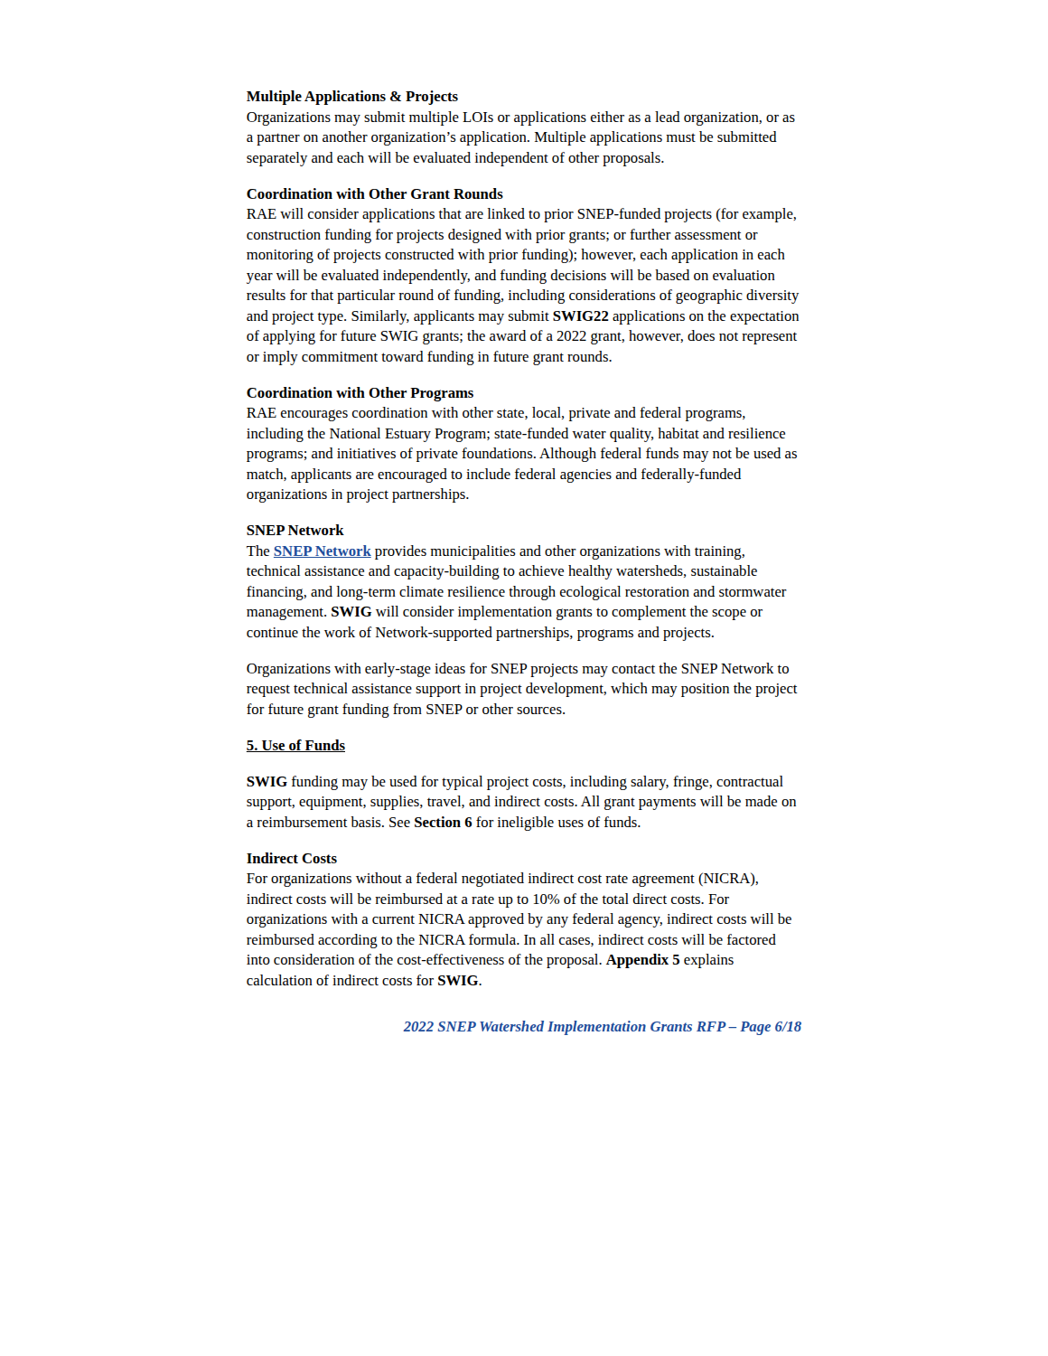Multiple Applications & Projects
Organizations may submit multiple LOIs or applications either as a lead organization, or as a partner on another organization’s application. Multiple applications must be submitted separately and each will be evaluated independent of other proposals.
Coordination with Other Grant Rounds
RAE will consider applications that are linked to prior SNEP-funded projects (for example, construction funding for projects designed with prior grants; or further assessment or monitoring of projects constructed with prior funding); however, each application in each year will be evaluated independently, and funding decisions will be based on evaluation results for that particular round of funding, including considerations of geographic diversity and project type. Similarly, applicants may submit SWIG22 applications on the expectation of applying for future SWIG grants; the award of a 2022 grant, however, does not represent or imply commitment toward funding in future grant rounds.
Coordination with Other Programs
RAE encourages coordination with other state, local, private and federal programs, including the National Estuary Program; state-funded water quality, habitat and resilience programs; and initiatives of private foundations. Although federal funds may not be used as match, applicants are encouraged to include federal agencies and federally-funded organizations in project partnerships.
SNEP Network
The SNEP Network provides municipalities and other organizations with training, technical assistance and capacity-building to achieve healthy watersheds, sustainable financing, and long-term climate resilience through ecological restoration and stormwater management. SWIG will consider implementation grants to complement the scope or continue the work of Network-supported partnerships, programs and projects.
Organizations with early-stage ideas for SNEP projects may contact the SNEP Network to request technical assistance support in project development, which may position the project for future grant funding from SNEP or other sources.
5. Use of Funds
SWIG funding may be used for typical project costs, including salary, fringe, contractual support, equipment, supplies, travel, and indirect costs. All grant payments will be made on a reimbursement basis. See Section 6 for ineligible uses of funds.
Indirect Costs
For organizations without a federal negotiated indirect cost rate agreement (NICRA), indirect costs will be reimbursed at a rate up to 10% of the total direct costs. For organizations with a current NICRA approved by any federal agency, indirect costs will be reimbursed according to the NICRA formula. In all cases, indirect costs will be factored into consideration of the cost-effectiveness of the proposal. Appendix 5 explains calculation of indirect costs for SWIG.
2022 SNEP Watershed Implementation Grants RFP – Page 6/18